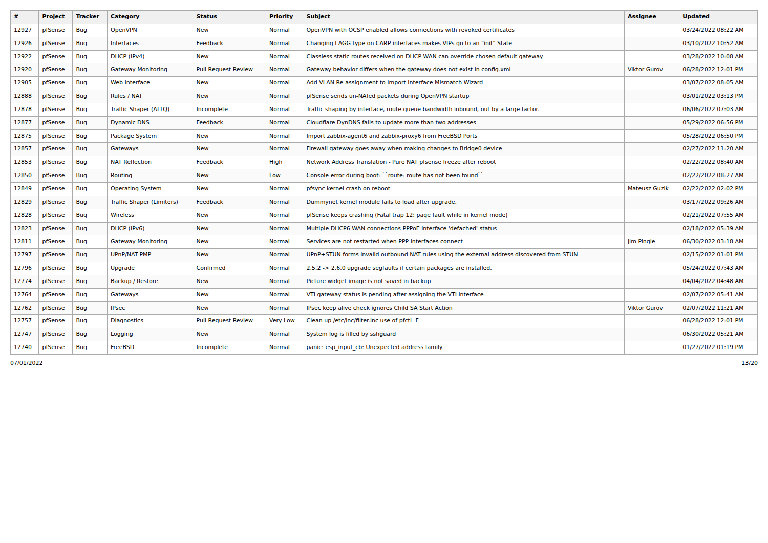Issue list
| # | Project | Tracker | Category | Status | Priority | Subject | Assignee | Updated |
| --- | --- | --- | --- | --- | --- | --- | --- | --- |
| 12927 | pfSense | Bug | OpenVPN | New | Normal | OpenVPN with OCSP enabled allows connections with revoked certificates | | 03/24/2022 08:22 AM |
| 12926 | pfSense | Bug | Interfaces | Feedback | Normal | Changing LAGG type on CARP interfaces makes VIPs go to an "init" State | | 03/10/2022 10:52 AM |
| 12922 | pfSense | Bug | DHCP (IPv4) | New | Normal | Classless static routes received on DHCP WAN can override chosen default gateway | | 03/28/2022 10:08 AM |
| 12920 | pfSense | Bug | Gateway Monitoring | Pull Request Review | Normal | Gateway behavior differs when the gateway does not exist in config.xml | Viktor Gurov | 06/28/2022 12:01 PM |
| 12905 | pfSense | Bug | Web Interface | New | Normal | Add VLAN Re-assignment to Import Interface Mismatch Wizard | | 03/07/2022 08:05 AM |
| 12888 | pfSense | Bug | Rules / NAT | New | Normal | pfSense sends un-NATed packets during OpenVPN startup | | 03/01/2022 03:13 PM |
| 12878 | pfSense | Bug | Traffic Shaper (ALTQ) | Incomplete | Normal | Traffic shaping by interface, route queue bandwidth inbound, out by a large factor. | | 06/06/2022 07:03 AM |
| 12877 | pfSense | Bug | Dynamic DNS | Feedback | Normal | Cloudflare DynDNS fails to update more than two addresses | | 05/29/2022 06:56 PM |
| 12875 | pfSense | Bug | Package System | New | Normal | Import zabbix-agent6 and zabbix-proxy6 from FreeBSD Ports | | 05/28/2022 06:50 PM |
| 12857 | pfSense | Bug | Gateways | New | Normal | Firewall gateway goes away when making changes to Bridge0 device | | 02/27/2022 11:20 AM |
| 12853 | pfSense | Bug | NAT Reflection | Feedback | High | Network Address Translation - Pure NAT pfsense freeze after reboot | | 02/22/2022 08:40 AM |
| 12850 | pfSense | Bug | Routing | New | Low | Console error during boot: ``route: route has not been found`` | | 02/22/2022 08:27 AM |
| 12849 | pfSense | Bug | Operating System | New | Normal | pfsync kernel crash on reboot | Mateusz Guzik | 02/22/2022 02:02 PM |
| 12829 | pfSense | Bug | Traffic Shaper (Limiters) | Feedback | Normal | Dummynet kernel module fails to load after upgrade. | | 03/17/2022 09:26 AM |
| 12828 | pfSense | Bug | Wireless | New | Normal | pfSense keeps crashing (Fatal trap 12: page fault while in kernel mode) | | 02/21/2022 07:55 AM |
| 12823 | pfSense | Bug | DHCP (IPv6) | New | Normal | Multiple DHCP6 WAN connections PPPoE interface 'defached' status | | 02/18/2022 05:39 AM |
| 12811 | pfSense | Bug | Gateway Monitoring | New | Normal | Services are not restarted when PPP interfaces connect | Jim Pingle | 06/30/2022 03:18 AM |
| 12797 | pfSense | Bug | UPnP/NAT-PMP | New | Normal | UPnP+STUN forms invalid outbound NAT rules using the external address discovered from STUN | | 02/15/2022 01:01 PM |
| 12796 | pfSense | Bug | Upgrade | Confirmed | Normal | 2.5.2 -> 2.6.0 upgrade segfaults if certain packages are installed. | | 05/24/2022 07:43 AM |
| 12774 | pfSense | Bug | Backup / Restore | New | Normal | Picture widget image is not saved in backup | | 04/04/2022 04:48 AM |
| 12764 | pfSense | Bug | Gateways | New | Normal | VTI gateway status is pending after assigning the VTI interface | | 02/07/2022 05:41 AM |
| 12762 | pfSense | Bug | IPsec | New | Normal | IPsec keep alive check ignores Child SA Start Action | Viktor Gurov | 02/07/2022 11:21 AM |
| 12757 | pfSense | Bug | Diagnostics | Pull Request Review | Very Low | Clean up /etc/inc/filter.inc use of pfctl -F | | 06/28/2022 12:01 PM |
| 12747 | pfSense | Bug | Logging | New | Normal | System log is filled by sshguard | | 06/30/2022 05:21 AM |
| 12740 | pfSense | Bug | FreeBSD | Incomplete | Normal | panic: esp_input_cb: Unexpected address family | | 01/27/2022 01:19 PM |
07/01/2022 13/20